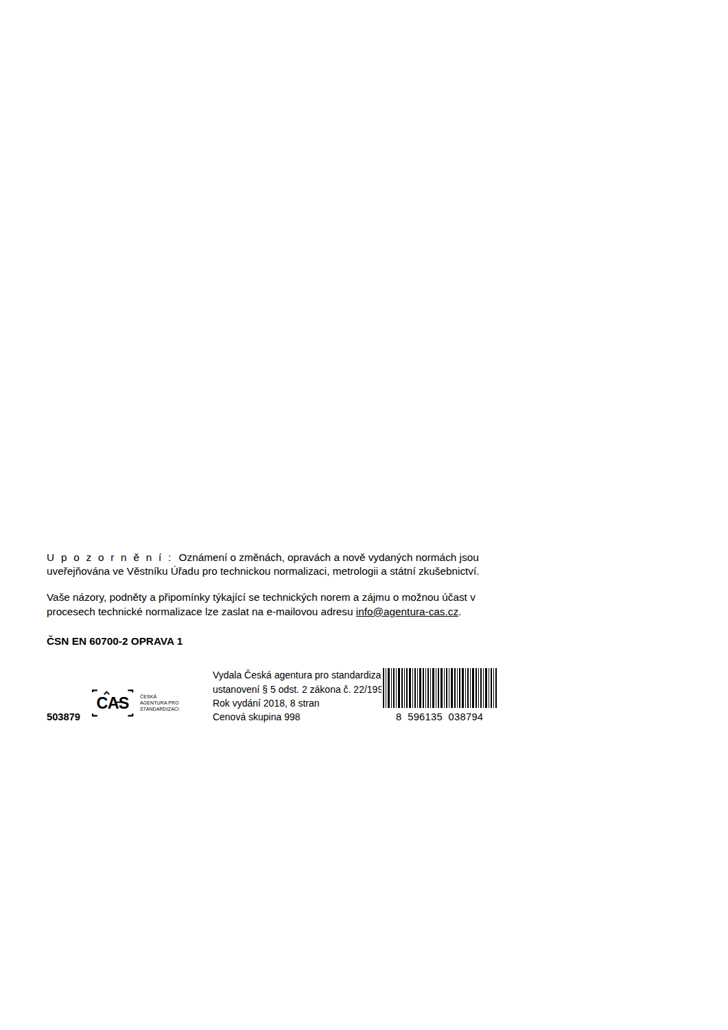U p o z o r n ě n í : Oznámení o změnách, opravách a nově vydaných normách jsou uveřejňována ve Věstníku Úřadu pro technickou normalizaci, metrologii a státní zkušebnictví.
Vaše názory, podněty a připomínky týkající se technických norem a zájmu o možnou účast v procesech technické normalizace lze zaslat na e-mailovou adresu info@agentura-cas.cz.
ČSN EN 60700-2 OPRAVA 1
503879
CAS
ČESKÁ
AGENTURA PRO
STANDARDIZACI
Vydala Česká agentura pro standardizaci na základě
ustanovení § 5 odst. 2 zákona č. 22/1997 Sb.
Rok vydání 2018, 8 stran
Cenová skupina 998
8 596135 038794